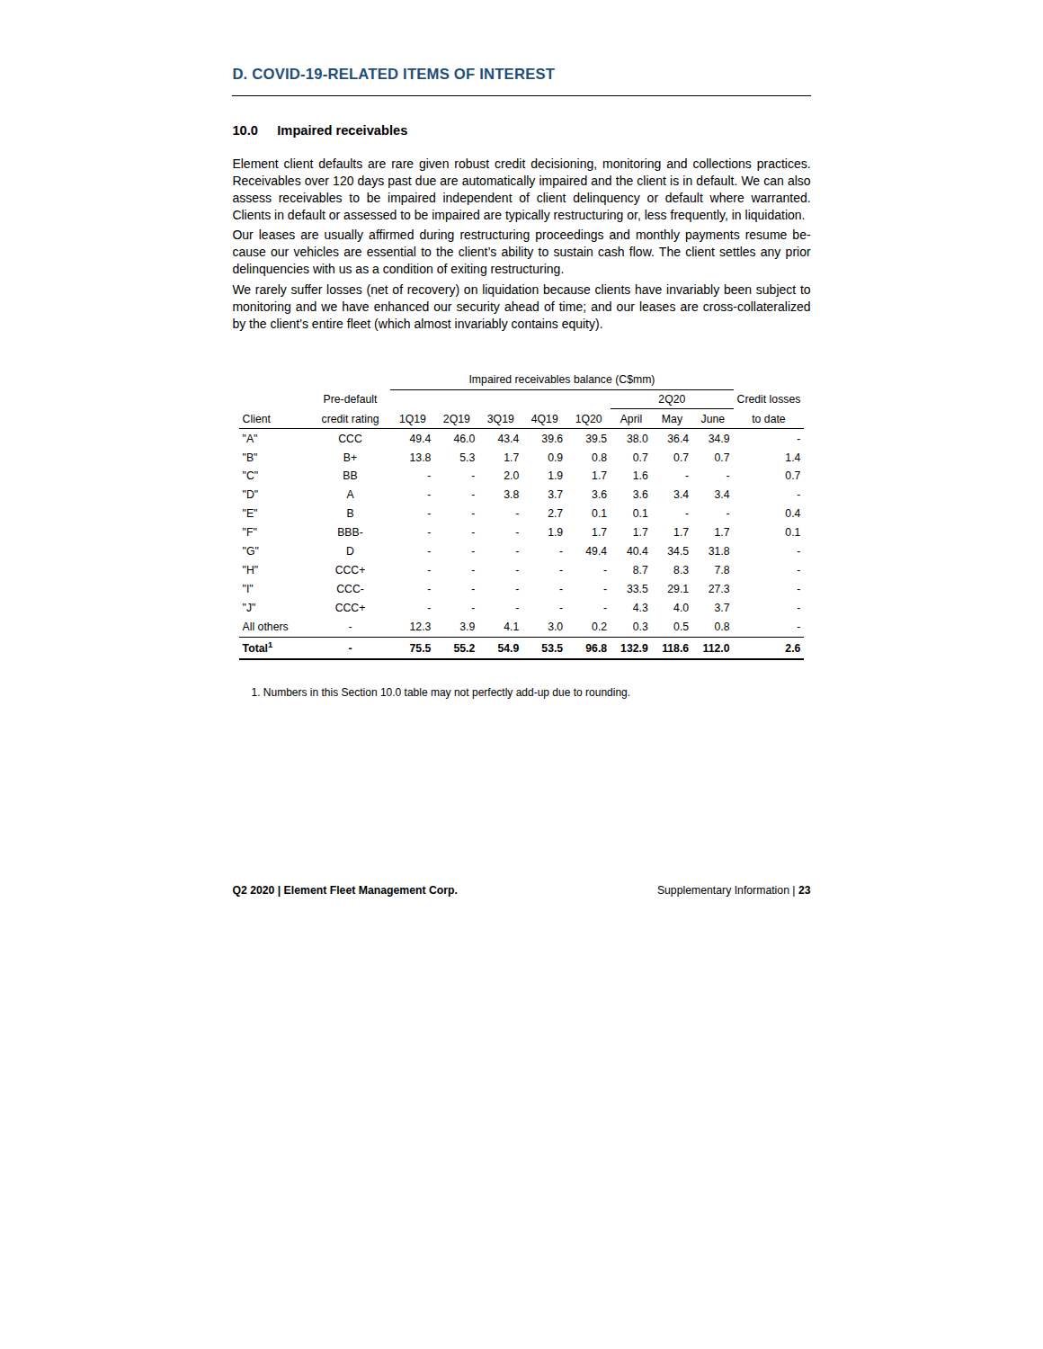D. COVID-19-RELATED ITEMS OF INTEREST
10.0 Impaired receivables
Element client defaults are rare given robust credit decisioning, monitoring and collections practices. Receivables over 120 days past due are automatically impaired and the client is in default. We can also assess receivables to be impaired independent of client delinquency or default where warranted. Clients in default or assessed to be impaired are typically restructuring or, less frequently, in liquidation.
Our leases are usually affirmed during restructuring proceedings and monthly payments resume because our vehicles are essential to the client’s ability to sustain cash flow. The client settles any prior delinquencies with us as a condition of exiting restructuring.
We rarely suffer losses (net of recovery) on liquidation because clients have invariably been subject to monitoring and we have enhanced our security ahead of time; and our leases are cross-collateralized by the client’s entire fleet (which almost invariably contains equity).
| | | Impaired receivables balance (C$mm) | |
| --- | --- | --- | --- |
| | Pre-default | | | | | | 2Q20 | Credit losses |
| Client | credit rating | 1Q19 | 2Q19 | 3Q19 | 4Q19 | 1Q20 | April | May | June | to date |
| "A" | CCC | 49.4 | 46.0 | 43.4 | 39.6 | 39.5 | 38.0 | 36.4 | 34.9 | - |
| "B" | B+ | 13.8 | 5.3 | 1.7 | 0.9 | 0.8 | 0.7 | 0.7 | 0.7 | 1.4 |
| "C" | BB | - | - | 2.0 | 1.9 | 1.7 | 1.6 | - | - | 0.7 |
| "D" | A | - | - | 3.8 | 3.7 | 3.6 | 3.6 | 3.4 | 3.4 | - |
| "E" | B | - | - | - | 2.7 | 0.1 | 0.1 | - | - | 0.4 |
| "F" | BBB- | - | - | - | 1.9 | 1.7 | 1.7 | 1.7 | 1.7 | 0.1 |
| "G" | D | - | - | - | - | 49.4 | 40.4 | 34.5 | 31.8 | - |
| "H" | CCC+ | - | - | - | - | - | 8.7 | 8.3 | 7.8 | - |
| "I" | CCC- | - | - | - | - | - | 33.5 | 29.1 | 27.3 | - |
| "J" | CCC+ | - | - | - | - | - | 4.3 | 4.0 | 3.7 | - |
| All others | - | 12.3 | 3.9 | 4.1 | 3.0 | 0.2 | 0.3 | 0.5 | 0.8 | - |
| Total 1 | - | 75.5 | 55.2 | 54.9 | 53.5 | 96.8 | 132.9 | 118.6 | 112.0 | 2.6 |
1. Numbers in this Section 10.0 table may not perfectly add-up due to rounding.
Q2 2020 | Element Fleet Management Corp.
Supplementary Information | 23